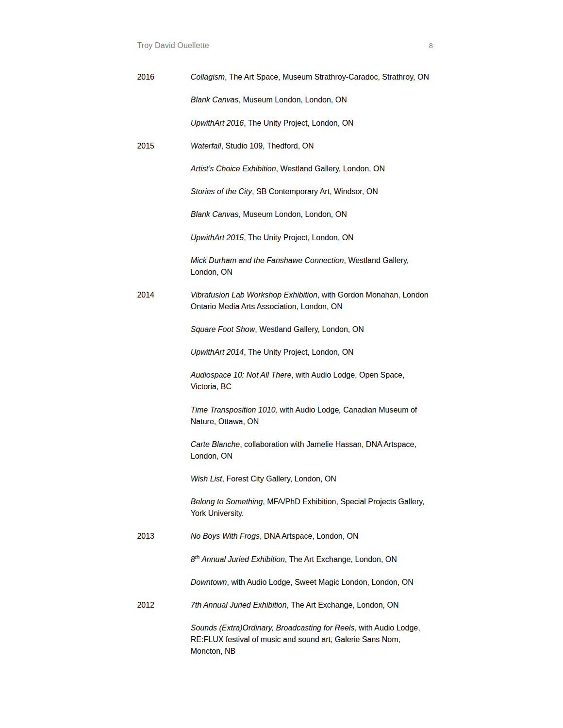Troy David Ouellette 8
2016
Collagism, The Art Space, Museum Strathroy-Caradoc, Strathroy, ON
Blank Canvas, Museum London, London, ON
UpwithArt 2016, The Unity Project, London, ON
2015
Waterfall, Studio 109, Thedford, ON
Artist’s Choice Exhibition, Westland Gallery, London, ON
Stories of the City, SB Contemporary Art, Windsor, ON
Blank Canvas, Museum London, London, ON
UpwithArt 2015, The Unity Project, London, ON
Mick Durham and the Fanshawe Connection, Westland Gallery, London, ON
2014
Vibrafusion Lab Workshop Exhibition, with Gordon Monahan, London Ontario Media Arts Association, London, ON
Square Foot Show, Westland Gallery, London, ON
UpwithArt 2014, The Unity Project, London, ON
Audiospace 10: Not All There, with Audio Lodge, Open Space, Victoria, BC
Time Transposition 1010, with Audio Lodge, Canadian Museum of Nature, Ottawa, ON
Carte Blanche, collaboration with Jamelie Hassan, DNA Artspace, London, ON
Wish List, Forest City Gallery, London, ON
Belong to Something, MFA/PhD Exhibition, Special Projects Gallery, York University.
2013
No Boys With Frogs, DNA Artspace, London, ON
8th Annual Juried Exhibition, The Art Exchange, London, ON
Downtown, with Audio Lodge, Sweet Magic London, London, ON
2012
7th Annual Juried Exhibition, The Art Exchange, London, ON
Sounds (Extra)Ordinary, Broadcasting for Reels, with Audio Lodge, RE:FLUX festival of music and sound art, Galerie Sans Nom, Moncton, NB